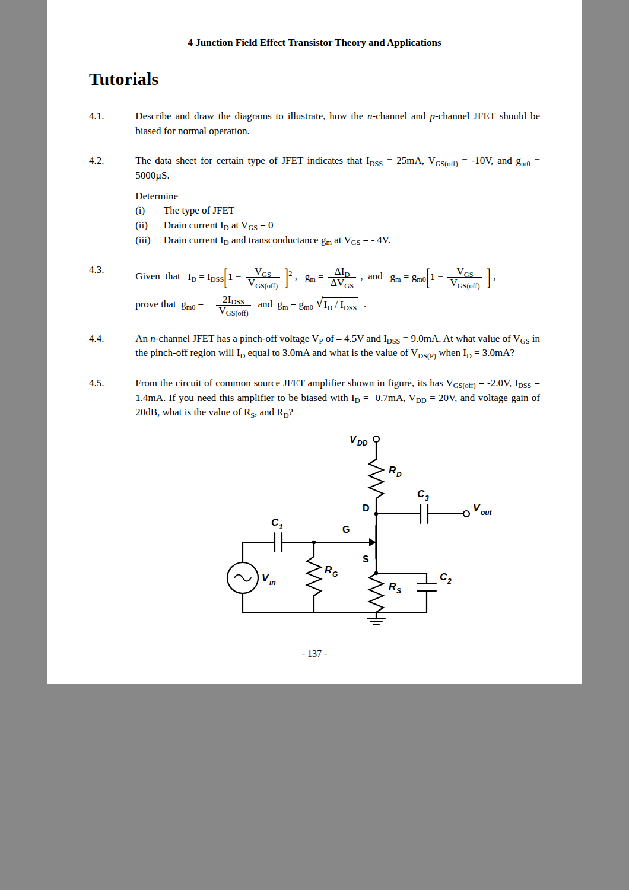4 Junction Field Effect Transistor Theory and Applications
Tutorials
4.1.
Describe and draw the diagrams to illustrate, how the n-channel and p-channel JFET should be biased for normal operation.
4.2.
The data sheet for certain type of JFET indicates that IDSS = 25mA, VGS(off) = -10V, and gm0 = 5000µS.
Determine
(i) The type of JFET
(ii) Drain current ID at VGS = 0
(iii) Drain current ID and transconductance gm at VGS = - 4V.
4.3.
Given that ID = IDSS[1 − VGS VGS(off) ]2 , gm = ΔID ΔVGS , and gm = gm0[1 − VGS VGS(off) ] ,
prove that gm0 = − 2IDSS VGS(off) and gm = gm0 ID / IDSS .
4.4.
An n-channel JFET has a pinch-off voltage VP of – 4.5V and IDSS = 9.0mA. At what value of VGS in the pinch-off region will ID equal to 3.0mA and what is the value of VDS(P) when ID = 3.0mA?
4.5.
From the circuit of common source JFET amplifier shown in figure, its has VGS(off) = -2.0V, IDSS = 1.4mA. If you need this amplifier to be biased with ID = 0.7mA, VDD = 20V, and voltage gain of 20dB, what is the value of RS, and RD?
V DD R D D C 3 V out G S R S C 2 R G C 1 V in
- 137 -